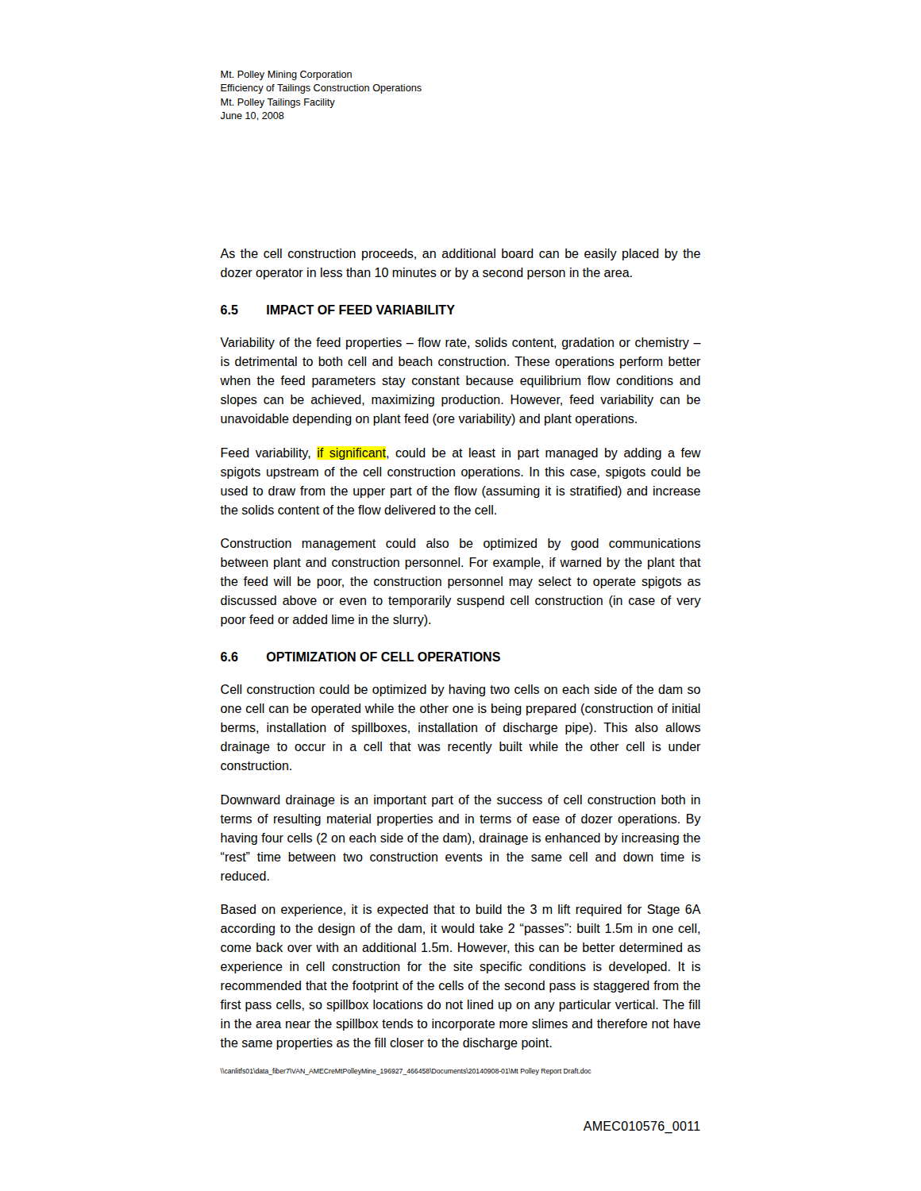Mt. Polley Mining Corporation
Efficiency of Tailings Construction Operations
Mt. Polley Tailings Facility
June 10, 2008
As the cell construction proceeds, an additional board can be easily placed by the dozer operator in less than 10 minutes or by a second person in the area.
6.5 Impact of Feed Variability
Variability of the feed properties – flow rate, solids content, gradation or chemistry – is detrimental to both cell and beach construction. These operations perform better when the feed parameters stay constant because equilibrium flow conditions and slopes can be achieved, maximizing production. However, feed variability can be unavoidable depending on plant feed (ore variability) and plant operations.
Feed variability, if significant, could be at least in part managed by adding a few spigots upstream of the cell construction operations. In this case, spigots could be used to draw from the upper part of the flow (assuming it is stratified) and increase the solids content of the flow delivered to the cell.
Construction management could also be optimized by good communications between plant and construction personnel. For example, if warned by the plant that the feed will be poor, the construction personnel may select to operate spigots as discussed above or even to temporarily suspend cell construction (in case of very poor feed or added lime in the slurry).
6.6 Optimization of Cell Operations
Cell construction could be optimized by having two cells on each side of the dam so one cell can be operated while the other one is being prepared (construction of initial berms, installation of spillboxes, installation of discharge pipe). This also allows drainage to occur in a cell that was recently built while the other cell is under construction.
Downward drainage is an important part of the success of cell construction both in terms of resulting material properties and in terms of ease of dozer operations. By having four cells (2 on each side of the dam), drainage is enhanced by increasing the “rest” time between two construction events in the same cell and down time is reduced.
Based on experience, it is expected that to build the 3 m lift required for Stage 6A according to the design of the dam, it would take 2 “passes”: built 1.5m in one cell, come back over with an additional 1.5m. However, this can be better determined as experience in cell construction for the site specific conditions is developed. It is recommended that the footprint of the cells of the second pass is staggered from the first pass cells, so spillbox locations do not lined up on any particular vertical. The fill in the area near the spillbox tends to incorporate more slimes and therefore not have the same properties as the fill closer to the discharge point.
\\canlitfs01\data_fiber7\VAN_AMECreMtPolleyMine_196927_466458\Documents\20140908-01\Mt Polley Report Draft.doc
AMEC010576_0011